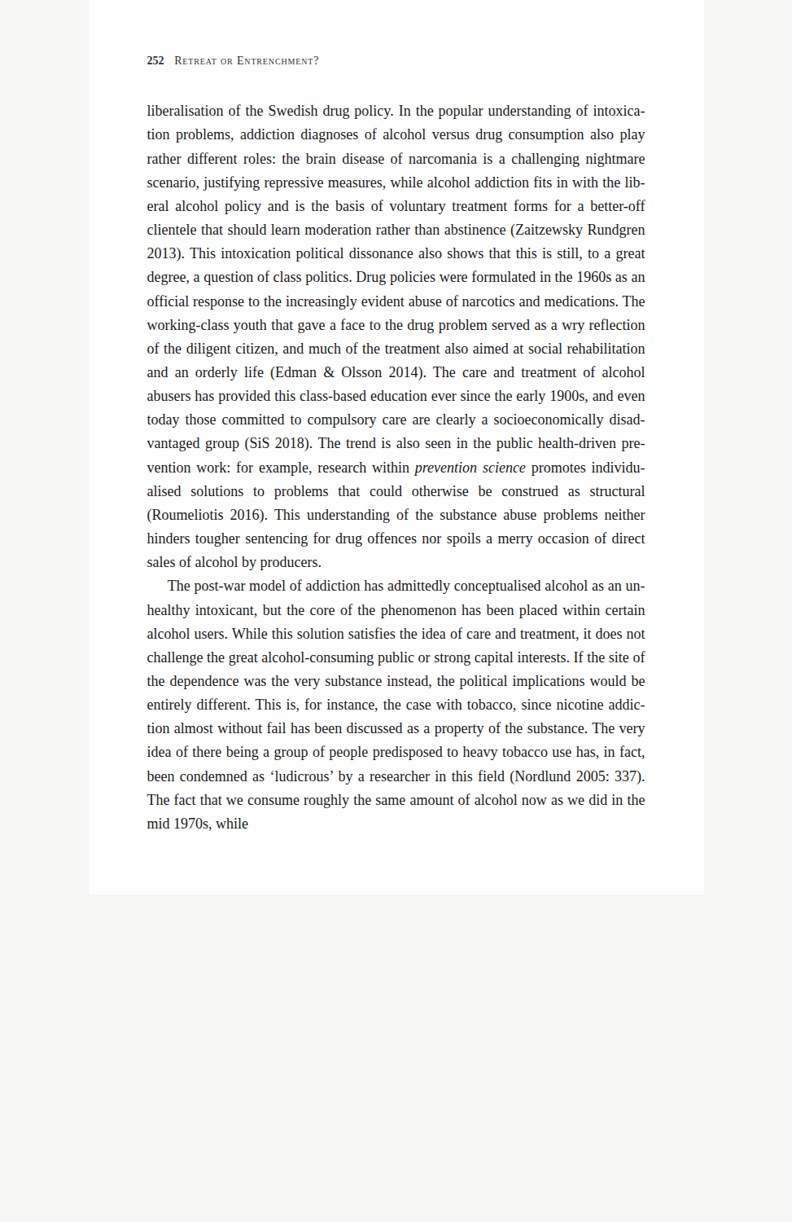252 Retreat or Entrenchment?
liberalisation of the Swedish drug policy. In the popular understanding of intoxication problems, addiction diagnoses of alcohol versus drug consumption also play rather different roles: the brain disease of narcomania is a challenging nightmare scenario, justifying repressive measures, while alcohol addiction fits in with the liberal alcohol policy and is the basis of voluntary treatment forms for a better-off clientele that should learn moderation rather than abstinence (Zaitzewsky Rundgren 2013). This intoxication political dissonance also shows that this is still, to a great degree, a question of class politics. Drug policies were formulated in the 1960s as an official response to the increasingly evident abuse of narcotics and medications. The working-class youth that gave a face to the drug problem served as a wry reflection of the diligent citizen, and much of the treatment also aimed at social rehabilitation and an orderly life (Edman & Olsson 2014). The care and treatment of alcohol abusers has provided this class-based education ever since the early 1900s, and even today those committed to compulsory care are clearly a socioeconomically disadvantaged group (SiS 2018). The trend is also seen in the public health-driven prevention work: for example, research within prevention science promotes individualised solutions to problems that could otherwise be construed as structural (Roumeliotis 2016). This understanding of the substance abuse problems neither hinders tougher sentencing for drug offences nor spoils a merry occasion of direct sales of alcohol by producers.
The post-war model of addiction has admittedly conceptualised alcohol as an unhealthy intoxicant, but the core of the phenomenon has been placed within certain alcohol users. While this solution satisfies the idea of care and treatment, it does not challenge the great alcohol-consuming public or strong capital interests. If the site of the dependence was the very substance instead, the political implications would be entirely different. This is, for instance, the case with tobacco, since nicotine addiction almost without fail has been discussed as a property of the substance. The very idea of there being a group of people predisposed to heavy tobacco use has, in fact, been condemned as ‘ludicrous’ by a researcher in this field (Nordlund 2005: 337). The fact that we consume roughly the same amount of alcohol now as we did in the mid 1970s, while